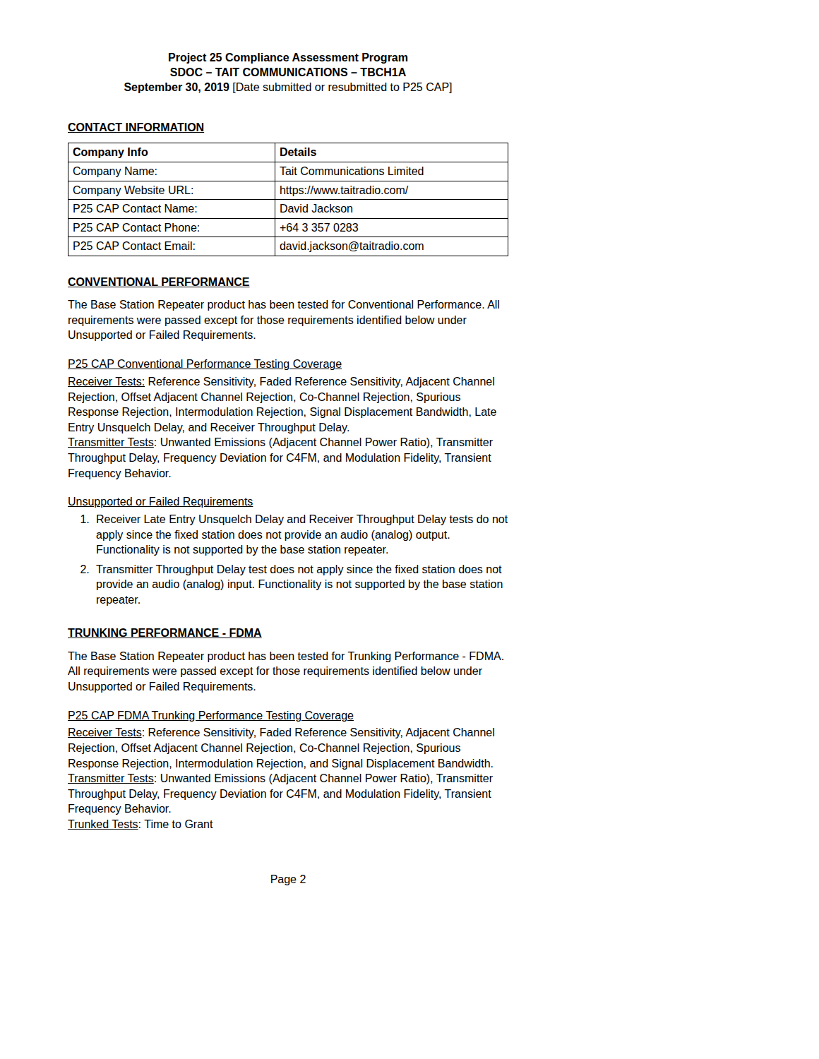Project 25 Compliance Assessment Program
SDOC – TAIT COMMUNICATIONS – TBCH1A
September 30, 2019 [Date submitted or resubmitted to P25 CAP]
CONTACT INFORMATION
| Company Info | Details |
| --- | --- |
| Company Name: | Tait Communications Limited |
| Company Website URL: | https://www.taitradio.com/ |
| P25 CAP Contact Name: | David Jackson |
| P25 CAP Contact Phone: | +64 3 357 0283 |
| P25 CAP Contact Email: | david.jackson@taitradio.com |
CONVENTIONAL PERFORMANCE
The Base Station Repeater product has been tested for Conventional Performance. All requirements were passed except for those requirements identified below under Unsupported or Failed Requirements.
P25 CAP Conventional Performance Testing Coverage
Receiver Tests: Reference Sensitivity, Faded Reference Sensitivity, Adjacent Channel Rejection, Offset Adjacent Channel Rejection, Co-Channel Rejection, Spurious Response Rejection, Intermodulation Rejection, Signal Displacement Bandwidth, Late Entry Unsquelch Delay, and Receiver Throughput Delay.
Transmitter Tests: Unwanted Emissions (Adjacent Channel Power Ratio), Transmitter Throughput Delay, Frequency Deviation for C4FM, and Modulation Fidelity, Transient Frequency Behavior.
Unsupported or Failed Requirements
Receiver Late Entry Unsquelch Delay and Receiver Throughput Delay tests do not apply since the fixed station does not provide an audio (analog) output. Functionality is not supported by the base station repeater.
Transmitter Throughput Delay test does not apply since the fixed station does not provide an audio (analog) input. Functionality is not supported by the base station repeater.
TRUNKING PERFORMANCE - FDMA
The Base Station Repeater product has been tested for Trunking Performance - FDMA. All requirements were passed except for those requirements identified below under Unsupported or Failed Requirements.
P25 CAP FDMA Trunking Performance Testing Coverage
Receiver Tests: Reference Sensitivity, Faded Reference Sensitivity, Adjacent Channel Rejection, Offset Adjacent Channel Rejection, Co-Channel Rejection, Spurious Response Rejection, Intermodulation Rejection, and Signal Displacement Bandwidth.
Transmitter Tests: Unwanted Emissions (Adjacent Channel Power Ratio), Transmitter Throughput Delay, Frequency Deviation for C4FM, and Modulation Fidelity, Transient Frequency Behavior.
Trunked Tests: Time to Grant
Page 2